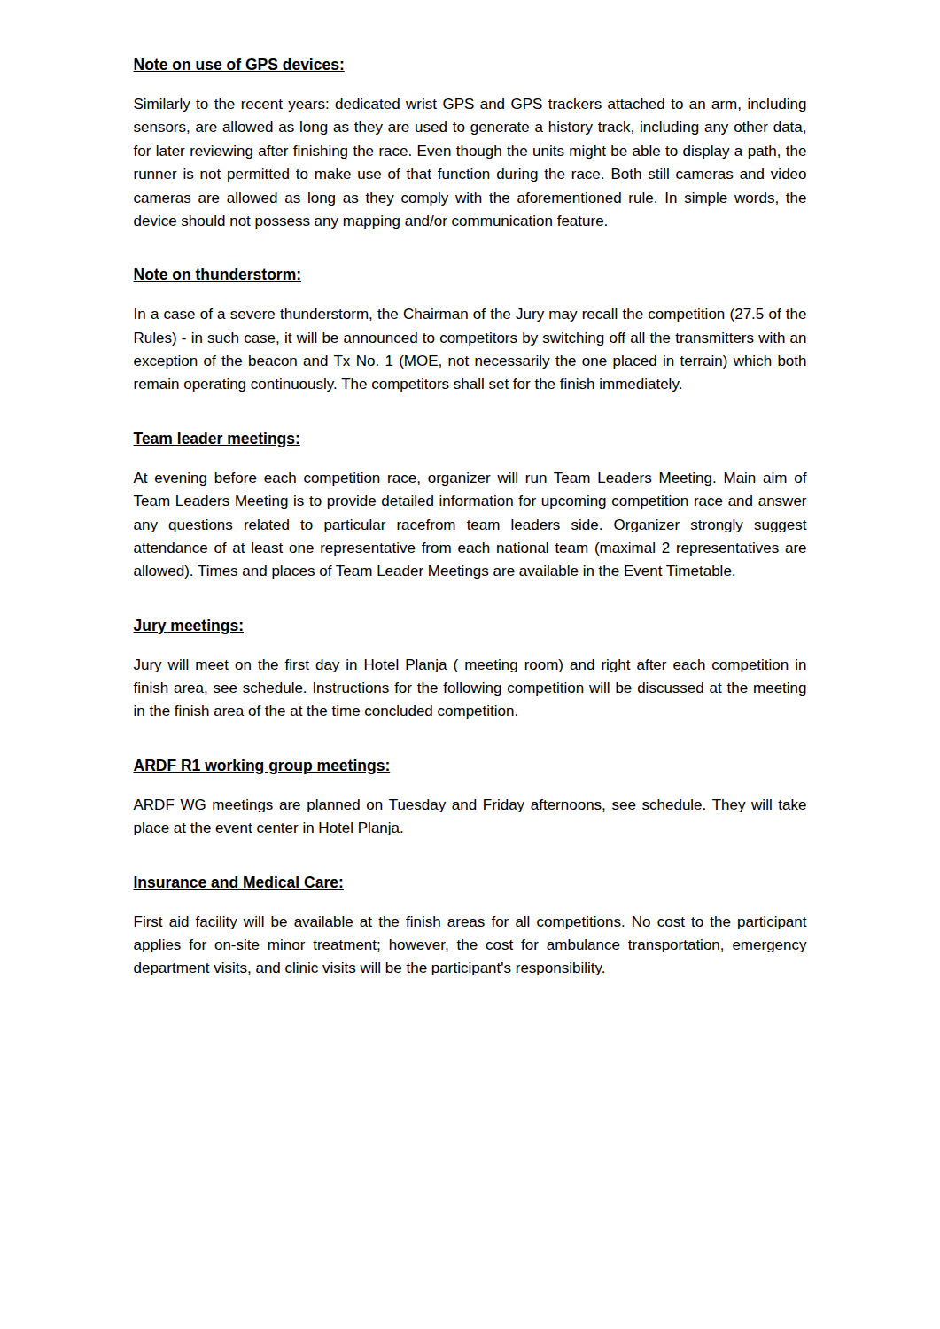Note on use of GPS devices:
Similarly to the recent years: dedicated wrist GPS and GPS trackers attached to an arm, including sensors, are allowed as long as they are used to generate a history track, including any other data, for later reviewing after finishing the race. Even though the units might be able to display a path, the runner is not permitted to make use of that function during the race. Both still cameras and video cameras are allowed as long as they comply with the aforementioned rule. In simple words, the device should not possess any mapping and/or communication feature.
Note on thunderstorm:
In a case of a severe thunderstorm, the Chairman of the Jury may recall the competition (27.5 of the Rules) - in such case, it will be announced to competitors by switching off all the transmitters with an exception of the beacon and Tx No. 1 (MOE, not necessarily the one placed in terrain) which both remain operating continuously. The competitors shall set for the finish immediately.
Team leader meetings:
At evening before each competition race, organizer will run Team Leaders Meeting. Main aim of Team Leaders Meeting is to provide detailed information for upcoming competition race and answer any questions related to particular racefrom team leaders side. Organizer strongly suggest attendance of at least one representative from each national team (maximal 2 representatives are allowed). Times and places of Team Leader Meetings are available in the Event Timetable.
Jury meetings:
Jury will meet on the first day in Hotel Planja ( meeting room) and right after each competition in finish area, see schedule. Instructions for the following competition will be discussed at the meeting in the finish area of the at the time concluded competition.
ARDF R1 working group meetings:
ARDF WG meetings are planned on Tuesday and Friday afternoons, see schedule. They will take place at the event center in Hotel Planja.
Insurance and Medical Care:
First aid facility will be available at the finish areas for all competitions. No cost to the participant applies for on-site minor treatment; however, the cost for ambulance transportation, emergency department visits, and clinic visits will be the participant's responsibility.